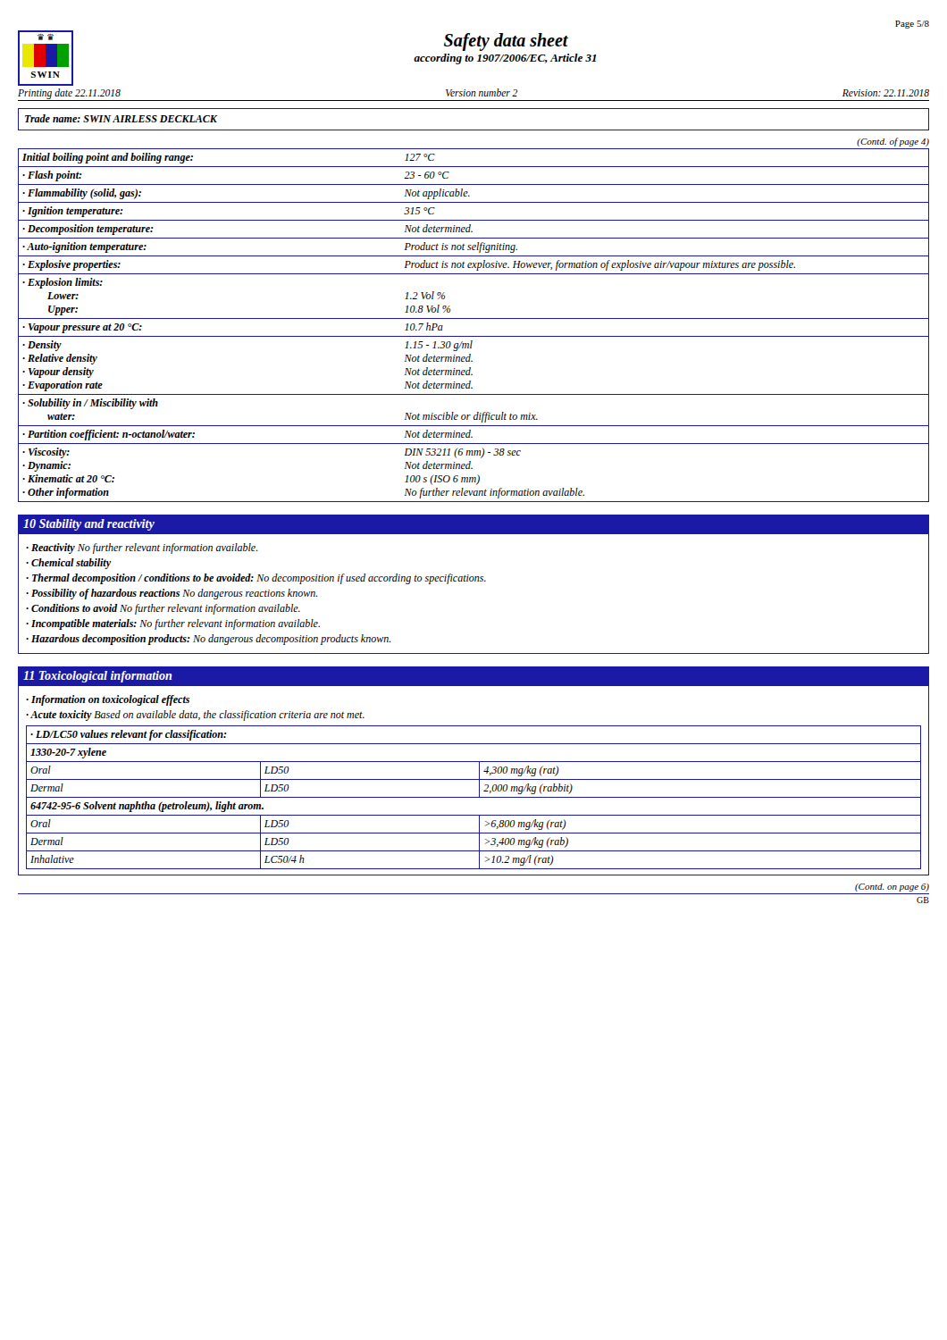Page 5/8
♛ ♛
SWIN
Safety data sheet
according to 1907/2006/EC, Article 31
Printing date 22.11.2018 Version number 2 Revision: 22.11.2018
Trade name: SWIN AIRLESS DECKLACK
(Contd. of page 4)
| Initial boiling point and boiling range: | 127 °C |
| · Flash point: | 23 - 60 °C |
| · Flammability (solid, gas): | Not applicable. |
| · Ignition temperature: | 315 °C |
| · Decomposition temperature: | Not determined. |
| · Auto-ignition temperature: | Product is not selfigniting. |
| · Explosive properties: | Product is not explosive. However, formation of explosive air/vapour mixtures are possible. |
| · Explosion limits: Lower: Upper: | 1.2 Vol % 10.8 Vol % |
| · Vapour pressure at 20 °C: | 10.7 hPa |
| · Density · Relative density · Vapour density · Evaporation rate | 1.15 - 1.30 g/ml Not determined. Not determined. Not determined. |
| · Solubility in / Miscibility with water: | Not miscible or difficult to mix. |
| · Partition coefficient: n-octanol/water: | Not determined. |
| · Viscosity: · Dynamic: · Kinematic at 20 °C: · Other information | DIN 53211 (6 mm) - 38 sec Not determined. 100 s (ISO 6 mm) No further relevant information available. |
10 Stability and reactivity
· Reactivity No further relevant information available.
· Chemical stability
· Thermal decomposition / conditions to be avoided: No decomposition if used according to specifications.
· Possibility of hazardous reactions No dangerous reactions known.
· Conditions to avoid No further relevant information available.
· Incompatible materials: No further relevant information available.
· Hazardous decomposition products: No dangerous decomposition products known.
11 Toxicological information
· Information on toxicological effects
· Acute toxicity Based on available data, the classification criteria are not met.
| · LD/LC50 values relevant for classification: |
| 1330-20-7 xylene |
| Oral | LD50 | 4,300 mg/kg (rat) |
| Dermal | LD50 | 2,000 mg/kg (rabbit) |
| 64742-95-6 Solvent naphtha (petroleum), light arom. |
| Oral | LD50 | >6,800 mg/kg (rat) |
| Dermal | LD50 | >3,400 mg/kg (rab) |
| Inhalative | LC50/4 h | >10.2 mg/l (rat) |
(Contd. on page 6)
GB